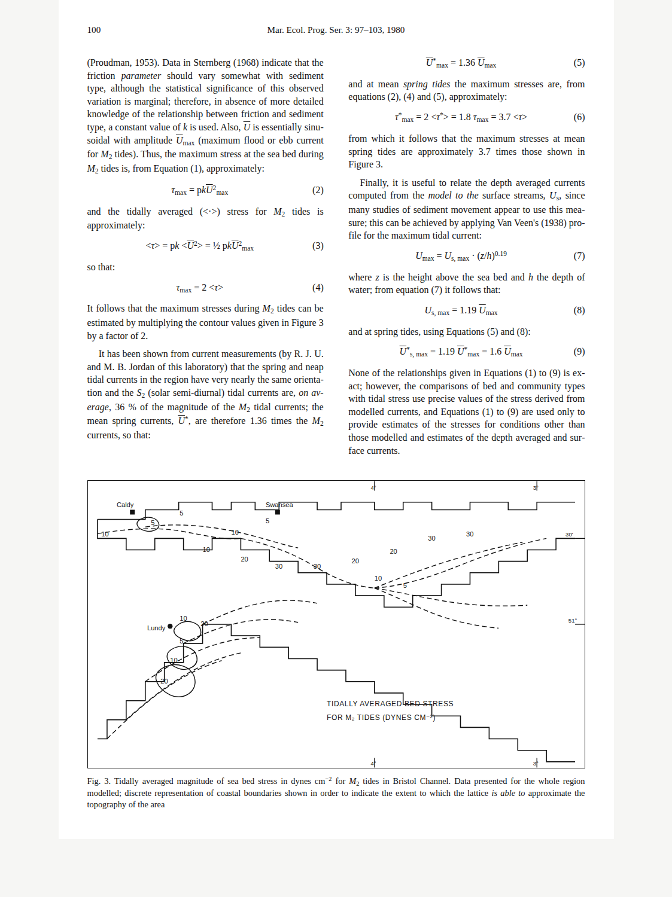100 Mar. Ecol. Prog. Ser. 3: 97–103, 1980
(Proudman, 1953). Data in Sternberg (1968) indicate that the friction parameter should vary somewhat with sediment type, although the statistical significance of this observed variation is marginal; therefore, in absence of more detailed knowledge of the relationship between friction and sediment type, a constant value of k is used. Also, U is essentially sinusoidal with amplitude Umax (maximum flood or ebb current for M2 tides). Thus, the maximum stress at the sea bed during M2 tides is, from Equation (1), approximately:
τmax = pkU2max(2)
and the tidally averaged (<·>) stress for M2 tides is approximately:
<τ> = pk <U2> = ½ pkU2max(3)
so that:
τmax = 2 <τ>(4)
It follows that the maximum stresses during M2 tides can be estimated by multiplying the contour values given in Figure 3 by a factor of 2.
It has been shown from current measurements (by R. J. U. and M. B. Jordan of this laboratory) that the spring and neap tidal currents in the region have very nearly the same orientation and the S2 (solar semi-diurnal) tidal currents are, on average, 36 % of the magnitude of the M2 tidal currents; the mean spring currents, U*, are therefore 1.36 times the M2 currents, so that:
U*max = 1.36 Umax(5)
and at mean spring tides the maximum stresses are, from equations (2), (4) and (5), approximately:
τ*max = 2 <τ*> = 1.8 τmax = 3.7 <τ>(6)
from which it follows that the maximum stresses at mean spring tides are approximately 3.7 times those shown in Figure 3.
Finally, it is useful to relate the depth averaged currents computed from the model to the surface streams, Us, since many studies of sediment movement appear to use this measure; this can be achieved by applying Van Veen's (1938) profile for the maximum tidal current:
Umax = Us, max · (z/h)0.19(7)
where z is the height above the sea bed and h the depth of water; from equation (7) it follows that:
Us, max = 1.19 Umax(8)
and at spring tides, using Equations (5) and (8):
U*s, max = 1.19 U*max = 1.6 Umax(9)
None of the relationships given in Equations (1) to (9) is exact; however, the comparisons of bed and community types with tidal stress use precise values of the stress derived from modelled currents, and Equations (1) to (9) are used only to provide estimates of the stresses for conditions other than those modelled and estimates of the depth averaged and surface currents.
4° 3° 4° 3° 30' 51° Caldy Swansea Lundy 10 5 5 5 10 10 20 30 30 20 20 30 30 10 5 10 20 5 10 20 TIDALLY AVERAGED BED STRESS FOR M₂ TIDES (DYNES CM⁻²)
Fig. 3. Tidally averaged magnitude of sea bed stress in dynes cm−2 for M2 tides in Bristol Channel. Data presented for the whole region modelled; discrete representation of coastal boundaries shown in order to indicate the extent to which the lattice is able to approximate the topography of the area